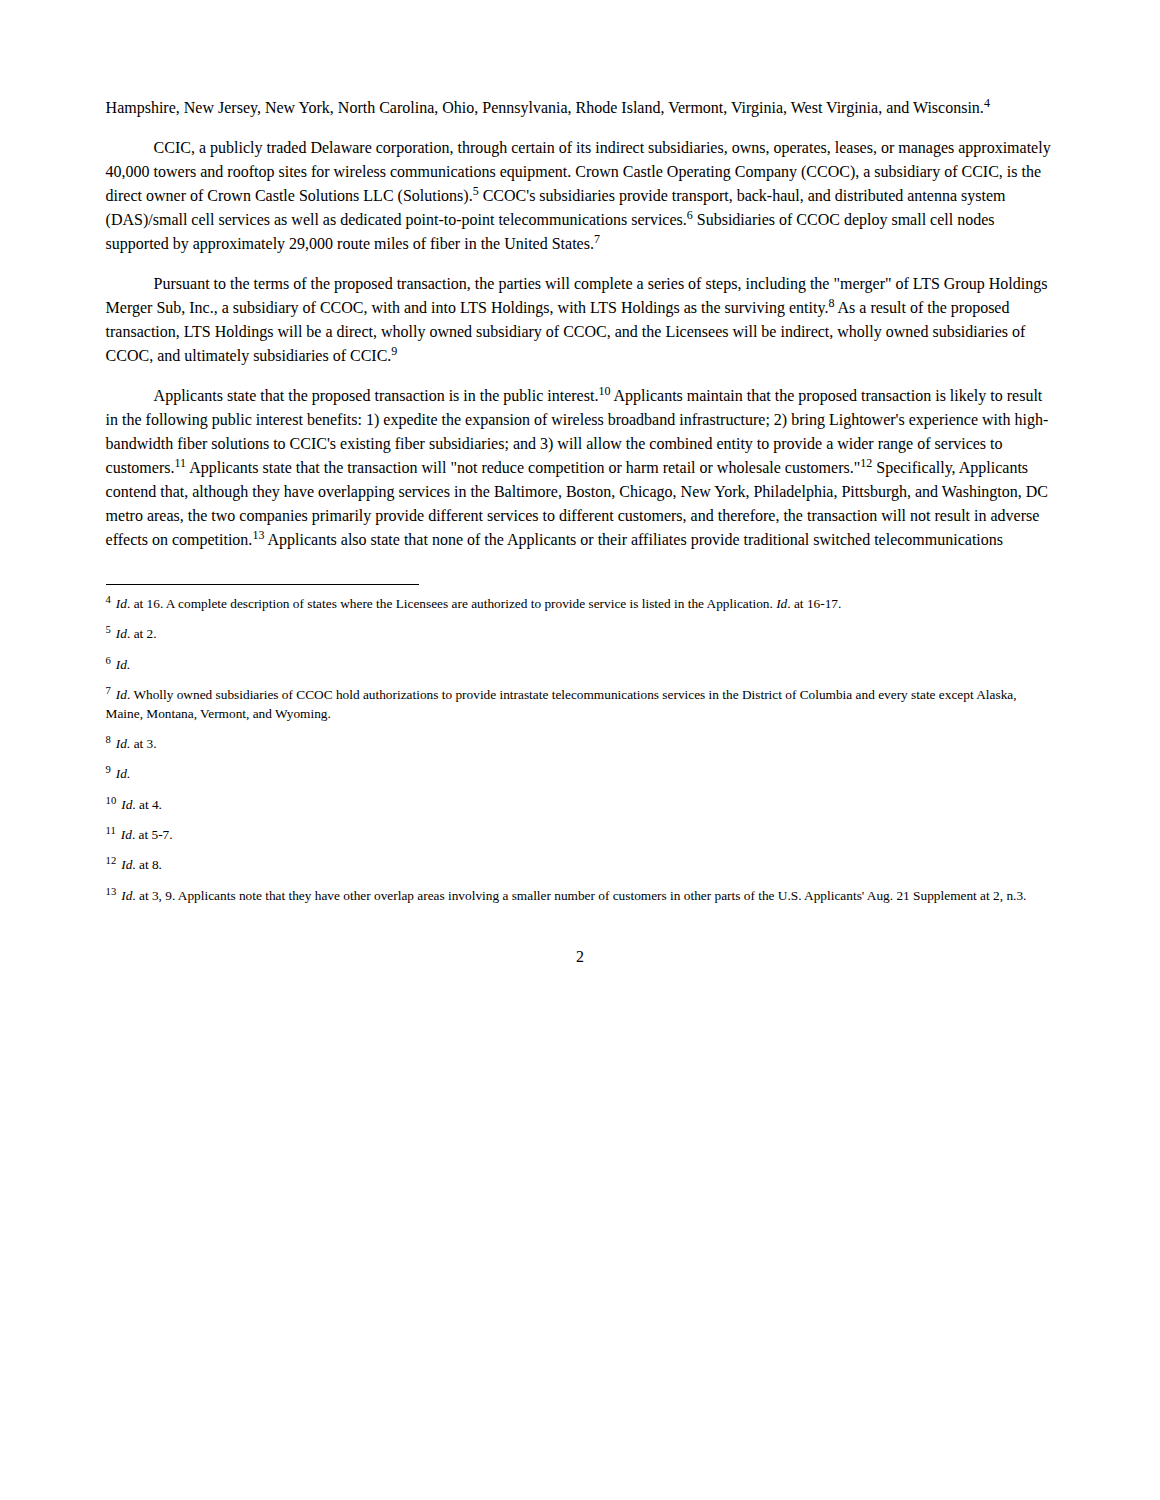Hampshire, New Jersey, New York, North Carolina, Ohio, Pennsylvania, Rhode Island, Vermont, Virginia, West Virginia, and Wisconsin.4
CCIC, a publicly traded Delaware corporation, through certain of its indirect subsidiaries, owns, operates, leases, or manages approximately 40,000 towers and rooftop sites for wireless communications equipment. Crown Castle Operating Company (CCOC), a subsidiary of CCIC, is the direct owner of Crown Castle Solutions LLC (Solutions).5 CCOC's subsidiaries provide transport, back-haul, and distributed antenna system (DAS)/small cell services as well as dedicated point-to-point telecommunications services.6 Subsidiaries of CCOC deploy small cell nodes supported by approximately 29,000 route miles of fiber in the United States.7
Pursuant to the terms of the proposed transaction, the parties will complete a series of steps, including the "merger" of LTS Group Holdings Merger Sub, Inc., a subsidiary of CCOC, with and into LTS Holdings, with LTS Holdings as the surviving entity.8 As a result of the proposed transaction, LTS Holdings will be a direct, wholly owned subsidiary of CCOC, and the Licensees will be indirect, wholly owned subsidiaries of CCOC, and ultimately subsidiaries of CCIC.9
Applicants state that the proposed transaction is in the public interest.10 Applicants maintain that the proposed transaction is likely to result in the following public interest benefits: 1) expedite the expansion of wireless broadband infrastructure; 2) bring Lightower's experience with high-bandwidth fiber solutions to CCIC's existing fiber subsidiaries; and 3) will allow the combined entity to provide a wider range of services to customers.11 Applicants state that the transaction will "not reduce competition or harm retail or wholesale customers."12 Specifically, Applicants contend that, although they have overlapping services in the Baltimore, Boston, Chicago, New York, Philadelphia, Pittsburgh, and Washington, DC metro areas, the two companies primarily provide different services to different customers, and therefore, the transaction will not result in adverse effects on competition.13 Applicants also state that none of the Applicants or their affiliates provide traditional switched telecommunications
4 Id. at 16. A complete description of states where the Licensees are authorized to provide service is listed in the Application. Id. at 16-17.
5 Id. at 2.
6 Id.
7 Id. Wholly owned subsidiaries of CCOC hold authorizations to provide intrastate telecommunications services in the District of Columbia and every state except Alaska, Maine, Montana, Vermont, and Wyoming.
8 Id. at 3.
9 Id.
10 Id. at 4.
11 Id. at 5-7.
12 Id. at 8.
13 Id. at 3, 9. Applicants note that they have other overlap areas involving a smaller number of customers in other parts of the U.S. Applicants' Aug. 21 Supplement at 2, n.3.
2